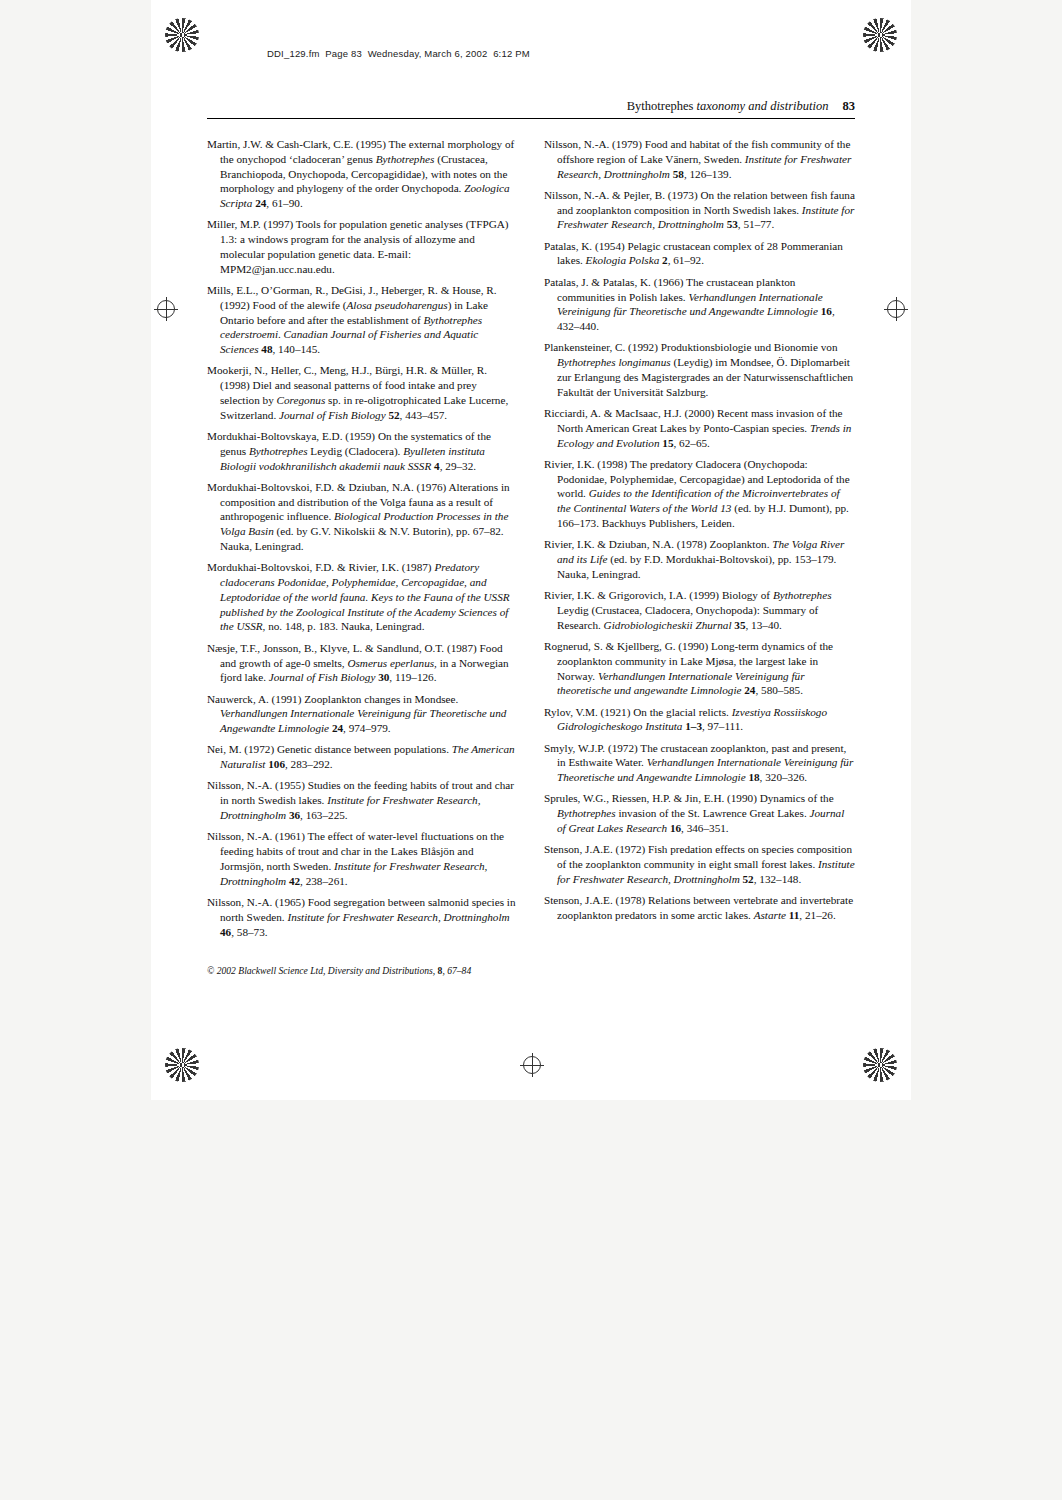DDI_129.fm Page 83 Wednesday, March 6, 2002 6:12 PM
Bythotrephes taxonomy and distribution 83
Martin, J.W. & Cash-Clark, C.E. (1995) The external morphology of the onychopod ‘cladoceran’ genus Bythotrephes (Crustacea, Branchiopoda, Onychopoda, Cercopagididae), with notes on the morphology and phylogeny of the order Onychopoda. Zoologica Scripta 24, 61–90.
Miller, M.P. (1997) Tools for population genetic analyses (TFPGA) 1.3: a windows program for the analysis of allozyme and molecular population genetic data. E-mail: MPM2@jan.ucc.nau.edu.
Mills, E.L., O’Gorman, R., DeGisi, J., Heberger, R. & House, R. (1992) Food of the alewife (Alosa pseudoharengus) in Lake Ontario before and after the establishment of Bythotrephes cederstroemi. Canadian Journal of Fisheries and Aquatic Sciences 48, 140–145.
Mookerji, N., Heller, C., Meng, H.J., Bürgi, H.R. & Müller, R. (1998) Diel and seasonal patterns of food intake and prey selection by Coregonus sp. in re-oligotrophicated Lake Lucerne, Switzerland. Journal of Fish Biology 52, 443–457.
Mordukhai-Boltovskaya, E.D. (1959) On the systematics of the genus Bythotrephes Leydig (Cladocera). Byulleten instituta Biologii vodokhranilishch akademii nauk SSSR 4, 29–32.
Mordukhai-Boltovskoi, F.D. & Dziuban, N.A. (1976) Alterations in composition and distribution of the Volga fauna as a result of anthropogenic influence. Biological Production Processes in the Volga Basin (ed. by G.V. Nikolskii & N.V. Butorin), pp. 67–82. Nauka, Leningrad.
Mordukhai-Boltovskoi, F.D. & Rivier, I.K. (1987) Predatory cladocerans Podonidae, Polyphemidae, Cercopagidae, and Leptodoridae of the world fauna. Keys to the Fauna of the USSR published by the Zoological Institute of the Academy Sciences of the USSR, no. 148, p. 183. Nauka, Leningrad.
Næsje, T.F., Jonsson, B., Klyve, L. & Sandlund, O.T. (1987) Food and growth of age-0 smelts, Osmerus eperlanus, in a Norwegian fjord lake. Journal of Fish Biology 30, 119–126.
Nauwerck, A. (1991) Zooplankton changes in Mondsee. Verhandlungen Internationale Vereinigung für Theoretische und Angewandte Limnologie 24, 974–979.
Nei, M. (1972) Genetic distance between populations. The American Naturalist 106, 283–292.
Nilsson, N.-A. (1955) Studies on the feeding habits of trout and char in north Swedish lakes. Institute for Freshwater Research, Drottningholm 36, 163–225.
Nilsson, N.-A. (1961) The effect of water-level fluctuations on the feeding habits of trout and char in the Lakes Blåsjön and Jormsjön, north Sweden. Institute for Freshwater Research, Drottningholm 42, 238–261.
Nilsson, N.-A. (1965) Food segregation between salmonid species in north Sweden. Institute for Freshwater Research, Drottningholm 46, 58–73.
Nilsson, N.-A. (1979) Food and habitat of the fish community of the offshore region of Lake Vänern, Sweden. Institute for Freshwater Research, Drottningholm 58, 126–139.
Nilsson, N.-A. & Pejler, B. (1973) On the relation between fish fauna and zooplankton composition in North Swedish lakes. Institute for Freshwater Research, Drottningholm 53, 51–77.
Patalas, K. (1954) Pelagic crustacean complex of 28 Pommeranian lakes. Ekologia Polska 2, 61–92.
Patalas, J. & Patalas, K. (1966) The crustacean plankton communities in Polish lakes. Verhandlungen Internationale Vereinigung für Theoretische und Angewandte Limnologie 16, 432–440.
Plankensteiner, C. (1992) Produktionsbiologie und Bionomie von Bythotrephes longimanus (Leydig) im Mondsee, Ö. Diplomarbeit zur Erlangung des Magistergrades an der Naturwissenschaftlichen Fakultät der Universität Salzburg.
Ricciardi, A. & MacIsaac, H.J. (2000) Recent mass invasion of the North American Great Lakes by Ponto-Caspian species. Trends in Ecology and Evolution 15, 62–65.
Rivier, I.K. (1998) The predatory Cladocera (Onychopoda: Podonidae, Polyphemidae, Cercopagidae) and Leptodorida of the world. Guides to the Identification of the Microinvertebrates of the Continental Waters of the World 13 (ed. by H.J. Dumont), pp. 166–173. Backhuys Publishers, Leiden.
Rivier, I.K. & Dziuban, N.A. (1978) Zooplankton. The Volga River and its Life (ed. by F.D. Mordukhai-Boltovskoi), pp. 153–179. Nauka, Leningrad.
Rivier, I.K. & Grigorovich, I.A. (1999) Biology of Bythotrephes Leydig (Crustacea, Cladocera, Onychopoda): Summary of Research. Gidrobiologicheskii Zhurnal 35, 13–40.
Rognerud, S. & Kjellberg, G. (1990) Long-term dynamics of the zooplankton community in Lake Mjøsa, the largest lake in Norway. Verhandlungen Internationale Vereinigung für theoretische und angewandte Limnologie 24, 580–585.
Rylov, V.M. (1921) On the glacial relicts. Izvestiya Rossiiskogo Gidrologicheskogo Instituta 1–3, 97–111.
Smyly, W.J.P. (1972) The crustacean zooplankton, past and present, in Esthwaite Water. Verhandlungen Internationale Vereinigung für Theoretische und Angewandte Limnologie 18, 320–326.
Sprules, W.G., Riessen, H.P. & Jin, E.H. (1990) Dynamics of the Bythotrephes invasion of the St. Lawrence Great Lakes. Journal of Great Lakes Research 16, 346–351.
Stenson, J.A.E. (1972) Fish predation effects on species composition of the zooplankton community in eight small forest lakes. Institute for Freshwater Research, Drottningholm 52, 132–148.
Stenson, J.A.E. (1978) Relations between vertebrate and invertebrate zooplankton predators in some arctic lakes. Astarte 11, 21–26.
© 2002 Blackwell Science Ltd, Diversity and Distributions, 8, 67–84